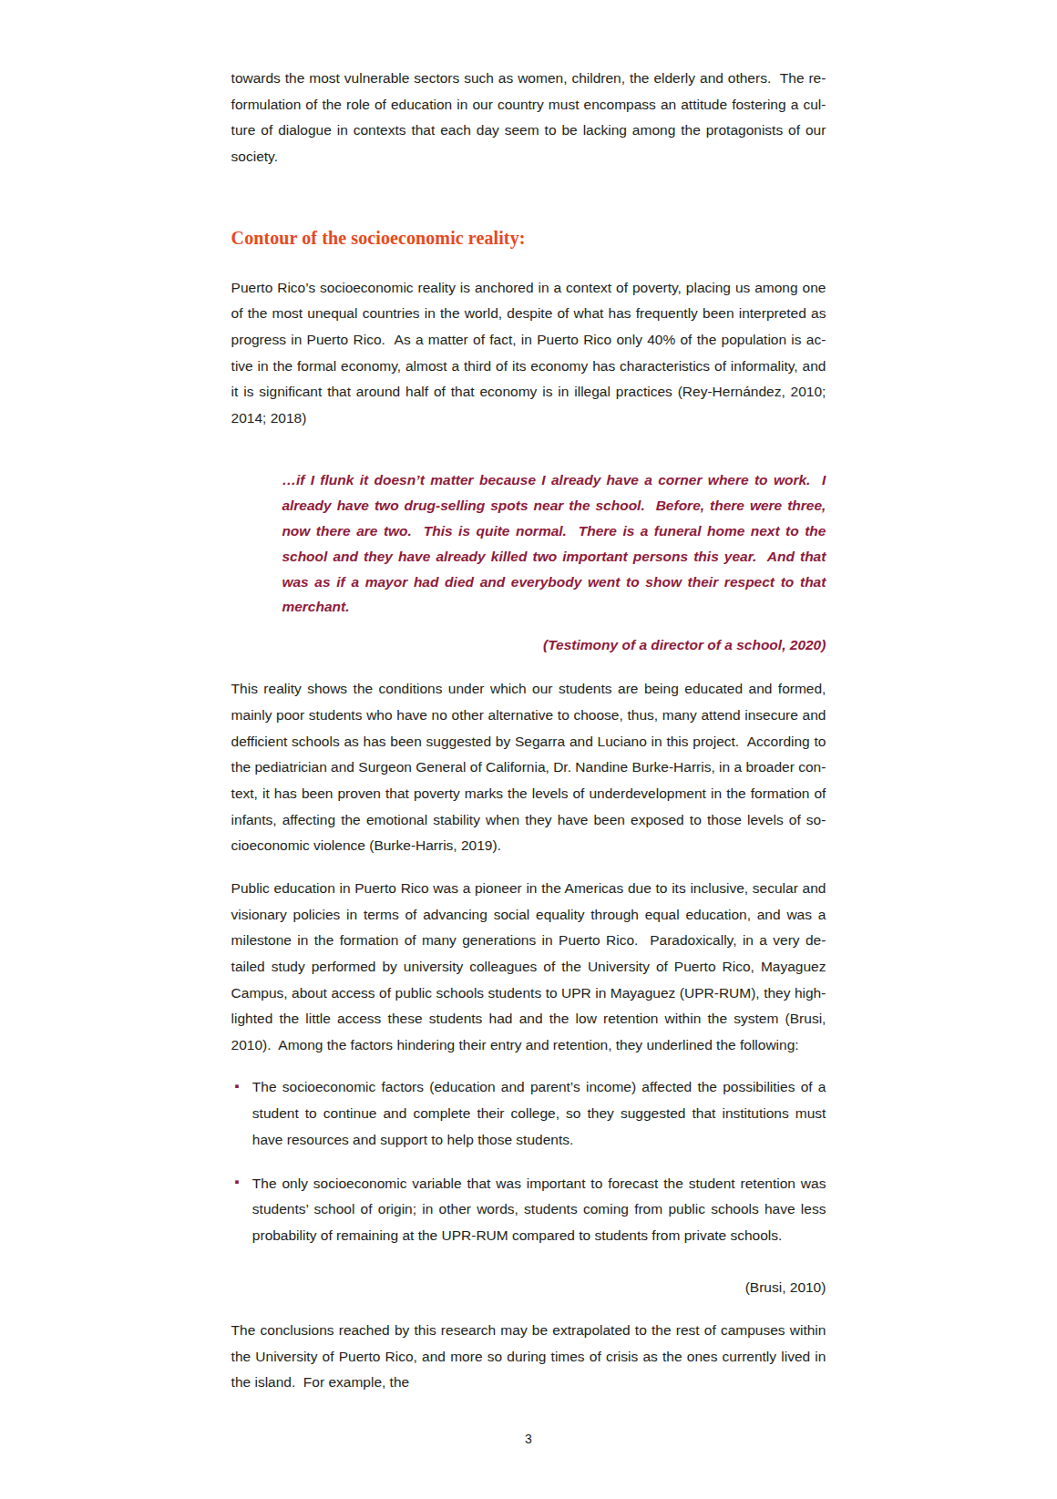towards the most vulnerable sectors such as women, children, the elderly and others. The reformulation of the role of education in our country must encompass an attitude fostering a culture of dialogue in contexts that each day seem to be lacking among the protagonists of our society.
Contour of the socioeconomic reality:
Puerto Rico’s socioeconomic reality is anchored in a context of poverty, placing us among one of the most unequal countries in the world, despite of what has frequently been interpreted as progress in Puerto Rico. As a matter of fact, in Puerto Rico only 40% of the population is active in the formal economy, almost a third of its economy has characteristics of informality, and it is significant that around half of that economy is in illegal practices (Rey-Hernández, 2010; 2014; 2018)
…if I flunk it doesn’t matter because I already have a corner where to work. I already have two drug-selling spots near the school. Before, there were three, now there are two. This is quite normal. There is a funeral home next to the school and they have already killed two important persons this year. And that was as if a mayor had died and everybody went to show their respect to that merchant. (Testimony of a director of a school, 2020)
This reality shows the conditions under which our students are being educated and formed, mainly poor students who have no other alternative to choose, thus, many attend insecure and defficient schools as has been suggested by Segarra and Luciano in this project. According to the pediatrician and Surgeon General of California, Dr. Nandine Burke-Harris, in a broader context, it has been proven that poverty marks the levels of underdevelopment in the formation of infants, affecting the emotional stability when they have been exposed to those levels of socioeconomic violence (Burke-Harris, 2019).
Public education in Puerto Rico was a pioneer in the Americas due to its inclusive, secular and visionary policies in terms of advancing social equality through equal education, and was a milestone in the formation of many generations in Puerto Rico. Paradoxically, in a very detailed study performed by university colleagues of the University of Puerto Rico, Mayaguez Campus, about access of public schools students to UPR in Mayaguez (UPR-RUM), they highlighted the little access these students had and the low retention within the system (Brusi, 2010). Among the factors hindering their entry and retention, they underlined the following:
The socioeconomic factors (education and parent’s income) affected the possibilities of a student to continue and complete their college, so they suggested that institutions must have resources and support to help those students.
The only socioeconomic variable that was important to forecast the student retention was students’ school of origin; in other words, students coming from public schools have less probability of remaining at the UPR-RUM compared to students from private schools.
(Brusi, 2010)
The conclusions reached by this research may be extrapolated to the rest of campuses within the University of Puerto Rico, and more so during times of crisis as the ones currently lived in the island. For example, the
3